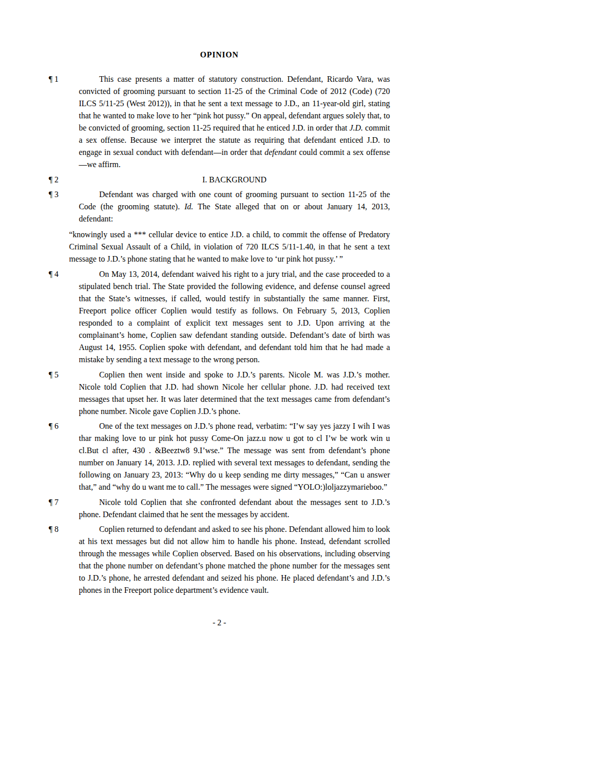OPINION
¶ 1
This case presents a matter of statutory construction. Defendant, Ricardo Vara, was convicted of grooming pursuant to section 11-25 of the Criminal Code of 2012 (Code) (720 ILCS 5/11-25 (West 2012)), in that he sent a text message to J.D., an 11-year-old girl, stating that he wanted to make love to her “pink hot pussy.” On appeal, defendant argues solely that, to be convicted of grooming, section 11-25 required that he enticed J.D. in order that J.D. commit a sex offense. Because we interpret the statute as requiring that defendant enticed J.D. to engage in sexual conduct with defendant—in order that defendant could commit a sex offense—we affirm.
¶ 2
I. BACKGROUND
¶ 3
Defendant was charged with one count of grooming pursuant to section 11-25 of the Code (the grooming statute). Id. The State alleged that on or about January 14, 2013, defendant:
“knowingly used a *** cellular device to entice J.D. a child, to commit the offense of Predatory Criminal Sexual Assault of a Child, in violation of 720 ILCS 5/11-1.40, in that he sent a text message to J.D.’s phone stating that he wanted to make love to ‘ur pink hot pussy.’ ”
¶ 4
On May 13, 2014, defendant waived his right to a jury trial, and the case proceeded to a stipulated bench trial. The State provided the following evidence, and defense counsel agreed that the State’s witnesses, if called, would testify in substantially the same manner. First, Freeport police officer Coplien would testify as follows. On February 5, 2013, Coplien responded to a complaint of explicit text messages sent to J.D. Upon arriving at the complainant’s home, Coplien saw defendant standing outside. Defendant’s date of birth was August 14, 1955. Coplien spoke with defendant, and defendant told him that he had made a mistake by sending a text message to the wrong person.
¶ 5
Coplien then went inside and spoke to J.D.’s parents. Nicole M. was J.D.’s mother. Nicole told Coplien that J.D. had shown Nicole her cellular phone. J.D. had received text messages that upset her. It was later determined that the text messages came from defendant’s phone number. Nicole gave Coplien J.D.’s phone.
¶ 6
One of the text messages on J.D.’s phone read, verbatim: “I’w say yes jazzy I wih I was thar making love to ur pink hot pussy Come-On jazz.u now u got to cl I’w be work win u cl.But cl after, 430 . &Beeztw8 9.I’wse.” The message was sent from defendant’s phone number on January 14, 2013. J.D. replied with several text messages to defendant, sending the following on January 23, 2013: “Why do u keep sending me dirty messages,” “Can u answer that,” and “why do u want me to call.” The messages were signed “YOLO:)loljazzymarieboo.”
¶ 7
Nicole told Coplien that she confronted defendant about the messages sent to J.D.’s phone. Defendant claimed that he sent the messages by accident.
¶ 8
Coplien returned to defendant and asked to see his phone. Defendant allowed him to look at his text messages but did not allow him to handle his phone. Instead, defendant scrolled through the messages while Coplien observed. Based on his observations, including observing that the phone number on defendant’s phone matched the phone number for the messages sent to J.D.’s phone, he arrested defendant and seized his phone. He placed defendant’s and J.D.’s phones in the Freeport police department’s evidence vault.
- 2 -